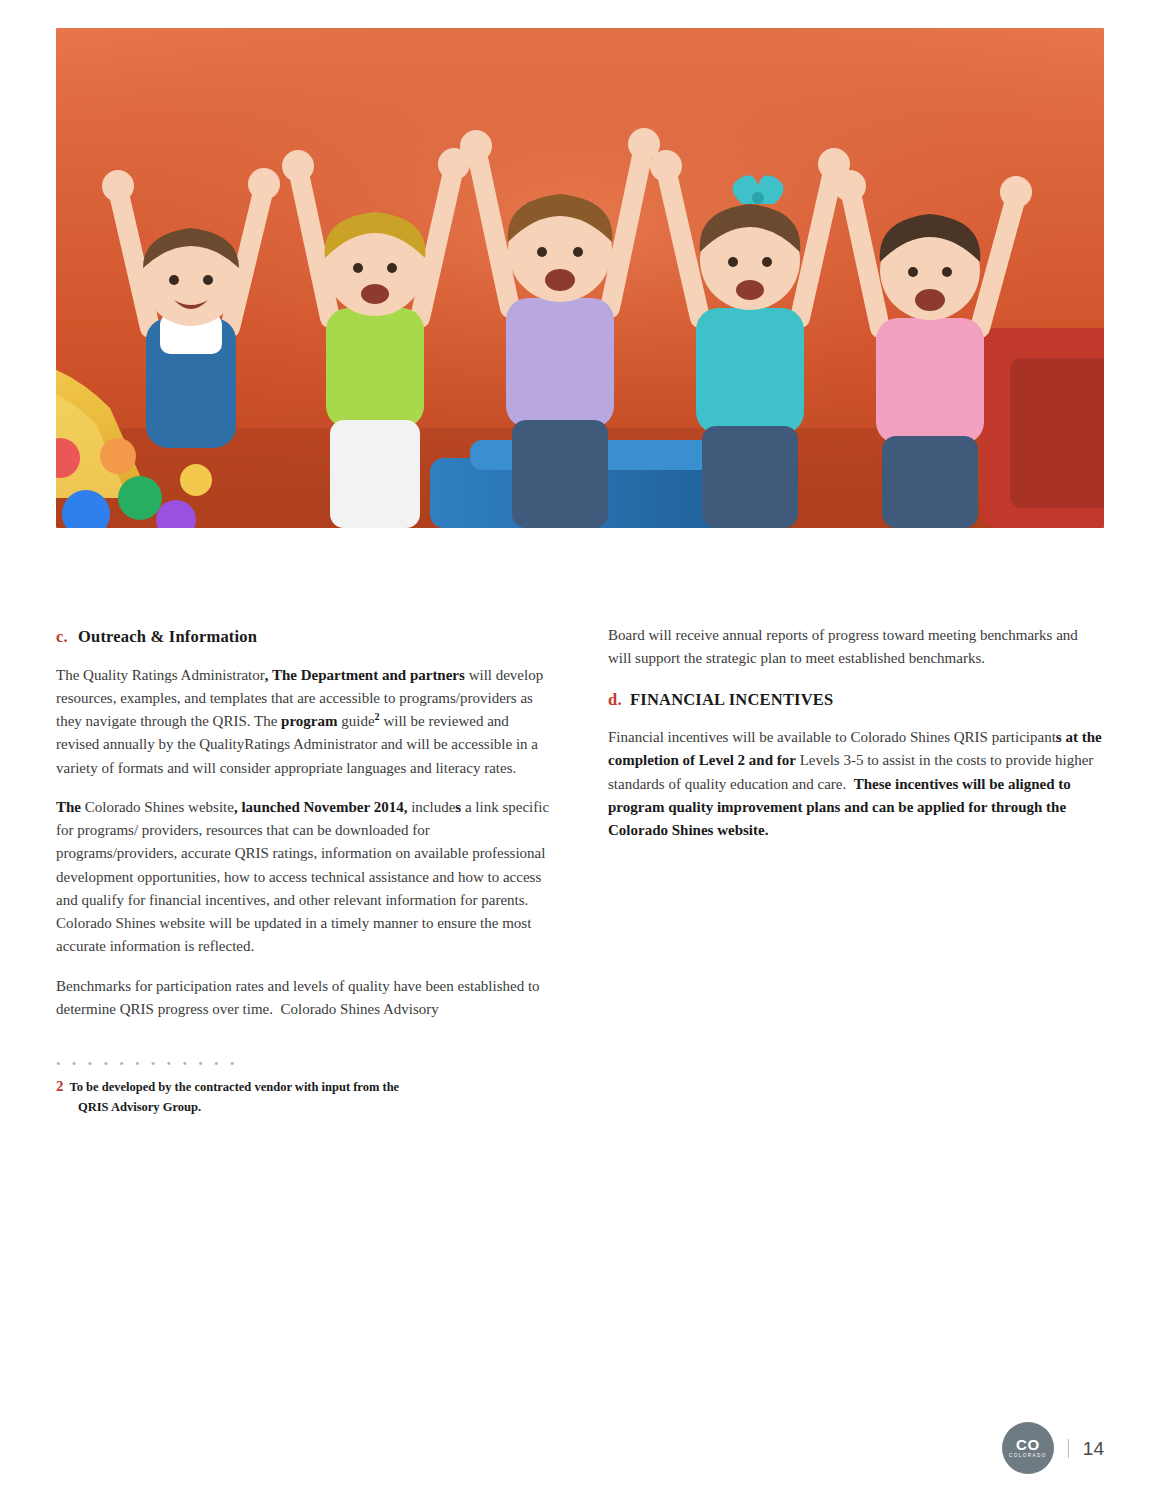c. Outreach & Information
The Quality Ratings Administrator, The Department and partners will develop resources, examples, and templates that are accessible to programs/providers as they navigate through the QRIS. The program guide2 will be reviewed and revised annually by the QualityRatings Administrator and will be accessible in a variety of formats and will consider appropriate languages and literacy rates.
The Colorado Shines website, launched November 2014, includes a link specific for programs/ providers, resources that can be downloaded for programs/providers, accurate QRIS ratings, information on available professional development opportunities, how to access technical assistance and how to access and qualify for financial incentives, and other relevant information for parents. Colorado Shines website will be updated in a timely manner to ensure the most accurate information is reflected.
Benchmarks for participation rates and levels of quality have been established to determine QRIS progress over time. Colorado Shines Advisory
• • • • • • • • • • • • 2 To be developed by the contracted vendor with input from the QRIS Advisory Group.
Board will receive annual reports of progress toward meeting benchmarks and will support the strategic plan to meet established benchmarks.
d. FINANCIAL INCENTIVES
Financial incentives will be available to Colorado Shines QRIS participants at the completion of Level 2 and for Levels 3-5 to assist in the costs to provide higher standards of quality education and care. These incentives will be aligned to program quality improvement plans and can be applied for through the Colorado Shines website.
CO COLORADO
14